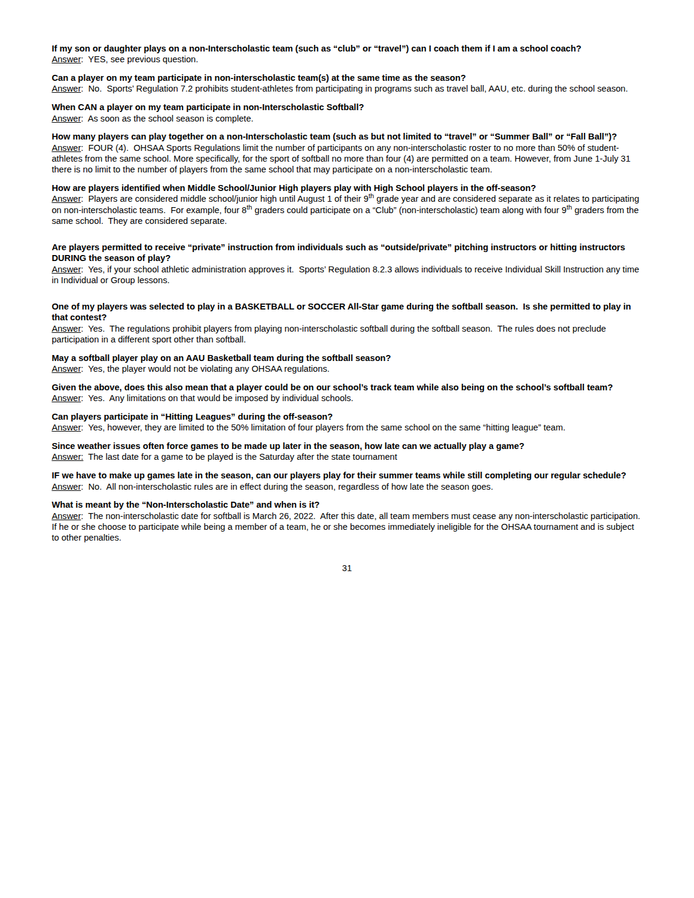If my son or daughter plays on a non-Interscholastic team (such as “club” or “travel”) can I coach them if I am a school coach?
Answer: YES, see previous question.
Can a player on my team participate in non-interscholastic team(s) at the same time as the season?
Answer: No. Sports’ Regulation 7.2 prohibits student-athletes from participating in programs such as travel ball, AAU, etc. during the school season.
When CAN a player on my team participate in non-Interscholastic Softball?
Answer: As soon as the school season is complete.
How many players can play together on a non-Interscholastic team (such as but not limited to “travel” or “Summer Ball” or “Fall Ball”)?
Answer: FOUR (4). OHSAA Sports Regulations limit the number of participants on any non-interscholastic roster to no more than 50% of student-athletes from the same school. More specifically, for the sport of softball no more than four (4) are permitted on a team. However, from June 1-July 31 there is no limit to the number of players from the same school that may participate on a non-interscholastic team.
How are players identified when Middle School/Junior High players play with High School players in the off-season?
Answer: Players are considered middle school/junior high until August 1 of their 9th grade year and are considered separate as it relates to participating on non-interscholastic teams. For example, four 8th graders could participate on a “Club” (non-interscholastic) team along with four 9th graders from the same school. They are considered separate.
Are players permitted to receive “private” instruction from individuals such as “outside/private” pitching instructors or hitting instructors DURING the season of play?
Answer: Yes, if your school athletic administration approves it. Sports’ Regulation 8.2.3 allows individuals to receive Individual Skill Instruction any time in Individual or Group lessons.
One of my players was selected to play in a BASKETBALL or SOCCER All-Star game during the softball season. Is she permitted to play in that contest?
Answer: Yes. The regulations prohibit players from playing non-interscholastic softball during the softball season. The rules does not preclude participation in a different sport other than softball.
May a softball player play on an AAU Basketball team during the softball season?
Answer: Yes, the player would not be violating any OHSAA regulations.
Given the above, does this also mean that a player could be on our school’s track team while also being on the school’s softball team?
Answer: Yes. Any limitations on that would be imposed by individual schools.
Can players participate in “Hitting Leagues” during the off-season?
Answer: Yes, however, they are limited to the 50% limitation of four players from the same school on the same “hitting league” team.
Since weather issues often force games to be made up later in the season, how late can we actually play a game?
Answer: The last date for a game to be played is the Saturday after the state tournament
IF we have to make up games late in the season, can our players play for their summer teams while still completing our regular schedule?
Answer: No. All non-interscholastic rules are in effect during the season, regardless of how late the season goes.
What is meant by the “Non-Interscholastic Date” and when is it?
Answer: The non-interscholastic date for softball is March 26, 2022. After this date, all team members must cease any non-interscholastic participation. If he or she choose to participate while being a member of a team, he or she becomes immediately ineligible for the OHSAA tournament and is subject to other penalties.
31